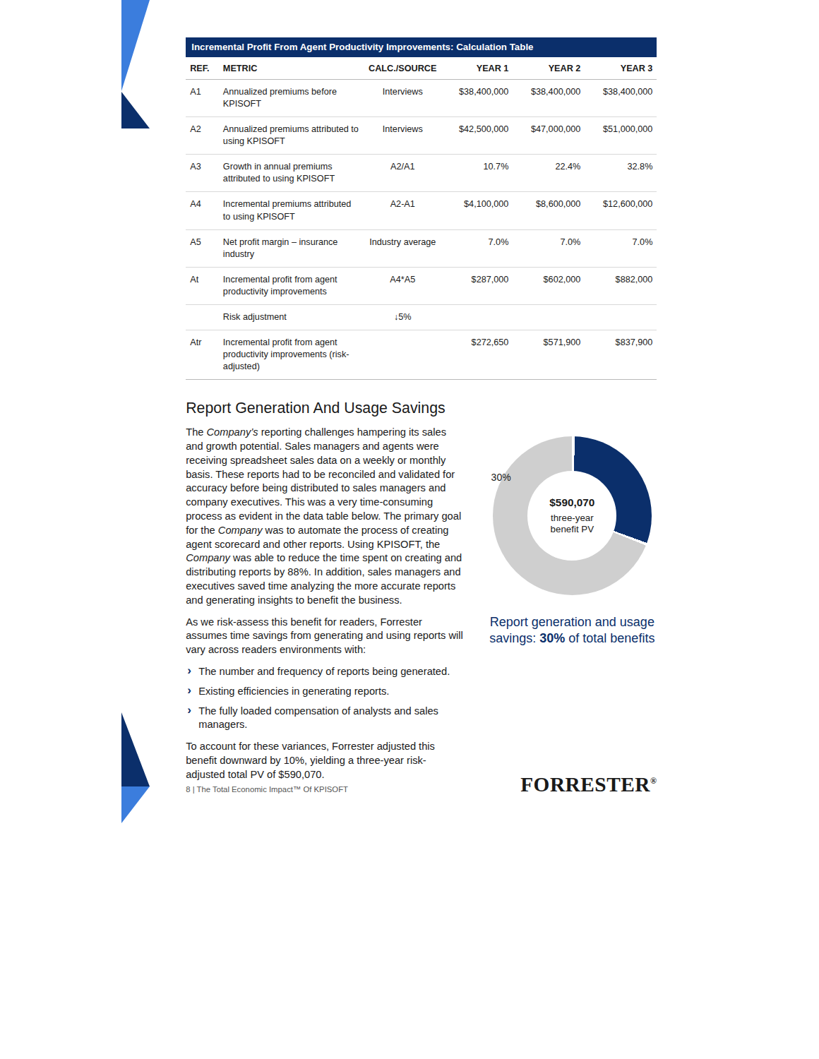Incremental Profit From Agent Productivity Improvements: Calculation Table
| REF. | METRIC | CALC./SOURCE | YEAR 1 | YEAR 2 | YEAR 3 |
| --- | --- | --- | --- | --- | --- |
| A1 | Annualized premiums before KPISOFT | Interviews | $38,400,000 | $38,400,000 | $38,400,000 |
| A2 | Annualized premiums attributed to using KPISOFT | Interviews | $42,500,000 | $47,000,000 | $51,000,000 |
| A3 | Growth in annual premiums attributed to using KPISOFT | A2/A1 | 10.7% | 22.4% | 32.8% |
| A4 | Incremental premiums attributed to using KPISOFT | A2-A1 | $4,100,000 | $8,600,000 | $12,600,000 |
| A5 | Net profit margin – insurance industry | Industry average | 7.0% | 7.0% | 7.0% |
| At | Incremental profit from agent productivity improvements | A4*A5 | $287,000 | $602,000 | $882,000 |
| | Risk adjustment | ↓5% | | | |
| Atr | Incremental profit from agent productivity improvements (risk-adjusted) | | $272,650 | $571,900 | $837,900 |
Report Generation And Usage Savings
The Company’s reporting challenges hampering its sales and growth potential. Sales managers and agents were receiving spreadsheet sales data on a weekly or monthly basis. These reports had to be reconciled and validated for accuracy before being distributed to sales managers and company executives. This was a very time-consuming process as evident in the data table below. The primary goal for the Company was to automate the process of creating agent scorecard and other reports. Using KPISOFT, the Company was able to reduce the time spent on creating and distributing reports by 88%. In addition, sales managers and executives saved time analyzing the more accurate reports and generating insights to benefit the business.
As we risk-assess this benefit for readers, Forrester assumes time savings from generating and using reports will vary across readers environments with:
The number and frequency of reports being generated.
Existing efficiencies in generating reports.
The fully loaded compensation of analysts and sales managers.
To account for these variances, Forrester adjusted this benefit downward by 10%, yielding a three-year risk-adjusted total PV of $590,070.
30%
$590,070
three-year
benefit PV
Report generation and usage savings: 30% of total benefits
8 | The Total Economic Impact™ Of KPISOFT
FORRESTER®